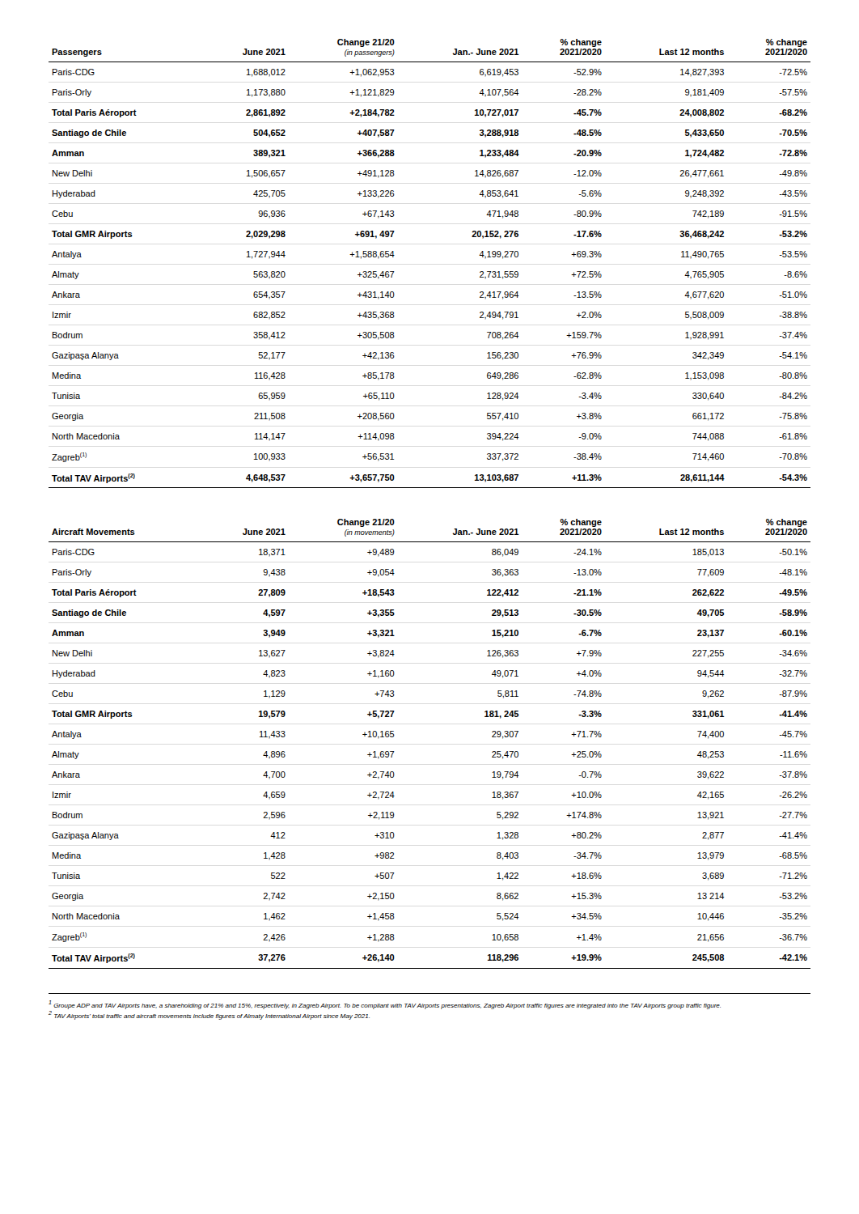| Passengers | June 2021 | Change 21/20 (in passengers) | Jan.- June 2021 | % change 2021/2020 | Last 12 months | % change 2021/2020 |
| --- | --- | --- | --- | --- | --- | --- |
| Paris-CDG | 1,688,012 | +1,062,953 | 6,619,453 | -52.9% | 14,827,393 | -72.5% |
| Paris-Orly | 1,173,880 | +1,121,829 | 4,107,564 | -28.2% | 9,181,409 | -57.5% |
| Total Paris Aéroport | 2,861,892 | +2,184,782 | 10,727,017 | -45.7% | 24,008,802 | -68.2% |
| Santiago de Chile | 504,652 | +407,587 | 3,288,918 | -48.5% | 5,433,650 | -70.5% |
| Amman | 389,321 | +366,288 | 1,233,484 | -20.9% | 1,724,482 | -72.8% |
| New Delhi | 1,506,657 | +491,128 | 14,826,687 | -12.0% | 26,477,661 | -49.8% |
| Hyderabad | 425,705 | +133,226 | 4,853,641 | -5.6% | 9,248,392 | -43.5% |
| Cebu | 96,936 | +67,143 | 471,948 | -80.9% | 742,189 | -91.5% |
| Total GMR Airports | 2,029,298 | +691, 497 | 20,152, 276 | -17.6% | 36,468,242 | -53.2% |
| Antalya | 1,727,944 | +1,588,654 | 4,199,270 | +69.3% | 11,490,765 | -53.5% |
| Almaty | 563,820 | +325,467 | 2,731,559 | +72.5% | 4,765,905 | -8.6% |
| Ankara | 654,357 | +431,140 | 2,417,964 | -13.5% | 4,677,620 | -51.0% |
| Izmir | 682,852 | +435,368 | 2,494,791 | +2.0% | 5,508,009 | -38.8% |
| Bodrum | 358,412 | +305,508 | 708,264 | +159.7% | 1,928,991 | -37.4% |
| Gazipaşa Alanya | 52,177 | +42,136 | 156,230 | +76.9% | 342,349 | -54.1% |
| Medina | 116,428 | +85,178 | 649,286 | -62.8% | 1,153,098 | -80.8% |
| Tunisia | 65,959 | +65,110 | 128,924 | -3.4% | 330,640 | -84.2% |
| Georgia | 211,508 | +208,560 | 557,410 | +3.8% | 661,172 | -75.8% |
| North Macedonia | 114,147 | +114,098 | 394,224 | -9.0% | 744,088 | -61.8% |
| Zagreb (1) | 100,933 | +56,531 | 337,372 | -38.4% | 714,460 | -70.8% |
| Total TAV Airports (2) | 4,648,537 | +3,657,750 | 13,103,687 | +11.3% | 28,611,144 | -54.3% |
| Aircraft Movements | June 2021 | Change 21/20 (in movements) | Jan.- June 2021 | % change 2021/2020 | Last 12 months | % change 2021/2020 |
| --- | --- | --- | --- | --- | --- | --- |
| Paris-CDG | 18,371 | +9,489 | 86,049 | -24.1% | 185,013 | -50.1% |
| Paris-Orly | 9,438 | +9,054 | 36,363 | -13.0% | 77,609 | -48.1% |
| Total Paris Aéroport | 27,809 | +18,543 | 122,412 | -21.1% | 262,622 | -49.5% |
| Santiago de Chile | 4,597 | +3,355 | 29,513 | -30.5% | 49,705 | -58.9% |
| Amman | 3,949 | +3,321 | 15,210 | -6.7% | 23,137 | -60.1% |
| New Delhi | 13,627 | +3,824 | 126,363 | +7.9% | 227,255 | -34.6% |
| Hyderabad | 4,823 | +1,160 | 49,071 | +4.0% | 94,544 | -32.7% |
| Cebu | 1,129 | +743 | 5,811 | -74.8% | 9,262 | -87.9% |
| Total GMR Airports | 19,579 | +5,727 | 181, 245 | -3.3% | 331,061 | -41.4% |
| Antalya | 11,433 | +10,165 | 29,307 | +71.7% | 74,400 | -45.7% |
| Almaty | 4,896 | +1,697 | 25,470 | +25.0% | 48,253 | -11.6% |
| Ankara | 4,700 | +2,740 | 19,794 | -0.7% | 39,622 | -37.8% |
| Izmir | 4,659 | +2,724 | 18,367 | +10.0% | 42,165 | -26.2% |
| Bodrum | 2,596 | +2,119 | 5,292 | +174.8% | 13,921 | -27.7% |
| Gazipaşa Alanya | 412 | +310 | 1,328 | +80.2% | 2,877 | -41.4% |
| Medina | 1,428 | +982 | 8,403 | -34.7% | 13,979 | -68.5% |
| Tunisia | 522 | +507 | 1,422 | +18.6% | 3,689 | -71.2% |
| Georgia | 2,742 | +2,150 | 8,662 | +15.3% | 13 214 | -53.2% |
| North Macedonia | 1,462 | +1,458 | 5,524 | +34.5% | 10,446 | -35.2% |
| Zagreb (1) | 2,426 | +1,288 | 10,658 | +1.4% | 21,656 | -36.7% |
| Total TAV Airports (2) | 37,276 | +26,140 | 118,296 | +19.9% | 245,508 | -42.1% |
1 Groupe ADP and TAV Airports have, a shareholding of 21% and 15%, respectively, in Zagreb Airport. To be compliant with TAV Airports presentations, Zagreb Airport traffic figures are integrated into the TAV Airports group traffic figure.
2 TAV Airports' total traffic and aircraft movements include figures of Almaty International Airport since May 2021.